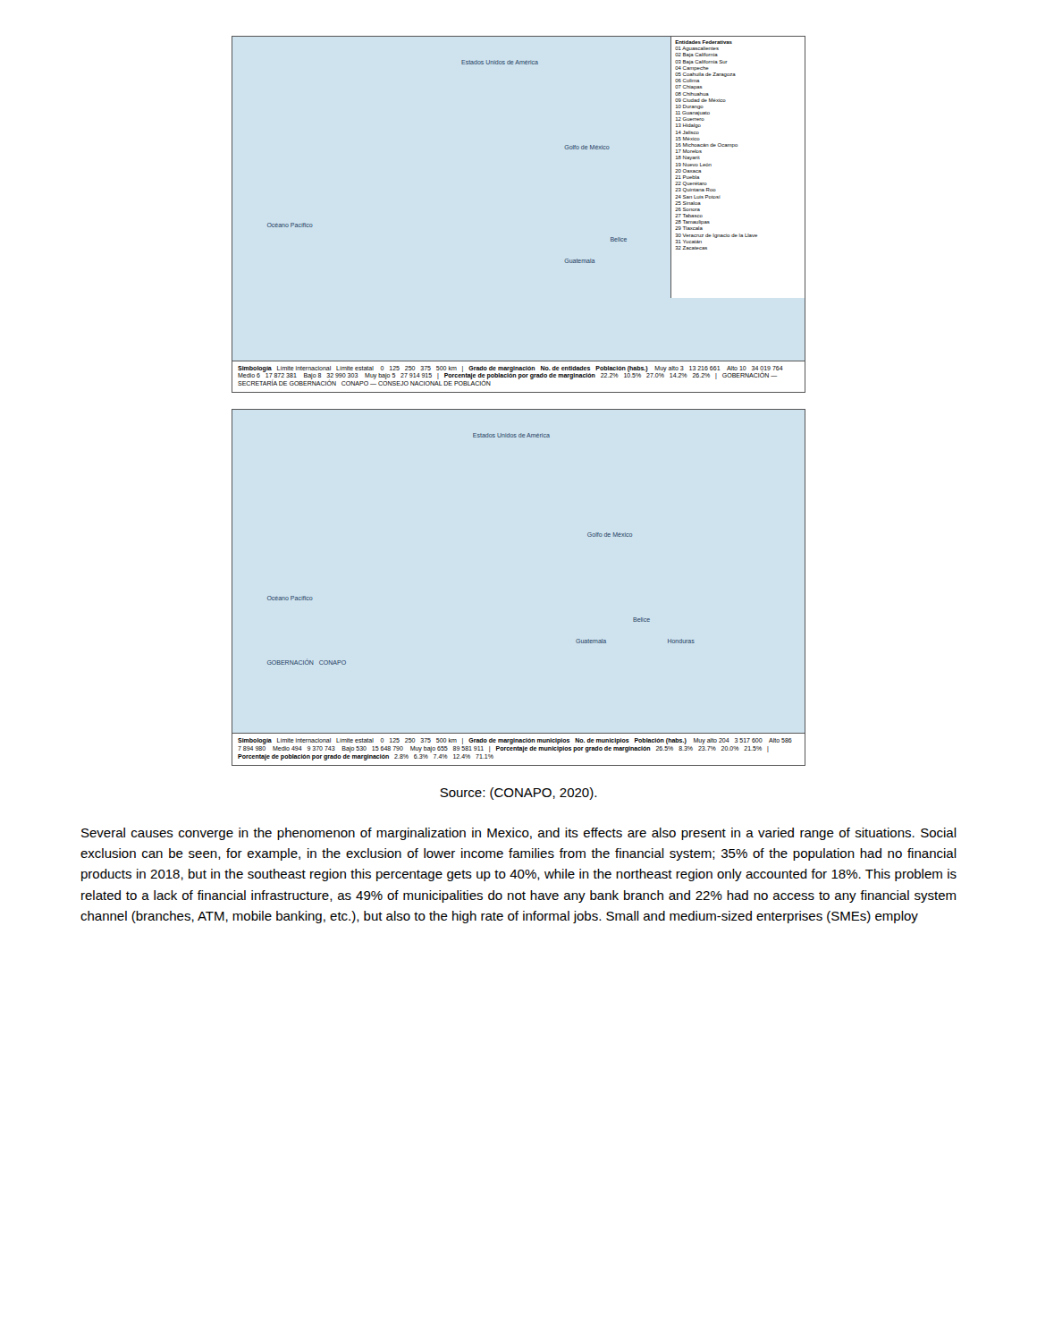Entidades Federativas
01 Aguascalientes
02 Baja California
03 Baja California Sur
04 Campeche
05 Coahuila de Zaragoza
06 Colima
07 Chiapas
08 Chihuahua
09 Ciudad de México
10 Durango
11 Guanajuato
12 Guerrero
13 Hidalgo
14 Jalisco
15 México
16 Michoacán de Ocampo
17 Morelos
18 Nayarit
19 Nuevo León
20 Oaxaca
21 Puebla
22 Querétaro
23 Quintana Roo
24 San Luis Potosí
25 Sinaloa
26 Sonora
27 Tabasco
28 Tamaulipas
29 Tlaxcala
30 Veracruz de Ignacio de la Llave
31 Yucatán
32 Zacatecas
Estados Unidos de América
Golfo de México
Océano Pacífico
Belice
Guatemala
Simbología Límite internacional Límite estatal 0 125 250 375 500 km | Grado de marginación No. de entidades Población (habs.) Muy alto 3 13 216 661 Alto 10 34 019 764 Medio 6 17 872 381 Bajo 8 32 990 303 Muy bajo 5 27 914 915 | Porcentaje de población por grado de marginación 22.2% 10.5% 27.0% 14.2% 26.2% | GOBERNACIÓN — SECRETARÍA DE GOBERNACIÓN CONAPO — CONSEJO NACIONAL DE POBLACIÓN
Estados Unidos de América
Golfo de México
Océano Pacífico
Belice
Guatemala
Honduras
GOBERNACIÓN CONAPO
Simbología Límite internacional Límite estatal 0 125 250 375 500 km | Grado de marginación municipios No. de municipios Población (habs.) Muy alto 204 3 517 600 Alto 586 7 894 980 Medio 494 9 370 743 Bajo 530 15 648 790 Muy bajo 655 89 581 911 | Porcentaje de municipios por grado de marginación 26.5% 8.3% 23.7% 20.0% 21.5% | Porcentaje de población por grado de marginación 2.8% 6.3% 7.4% 12.4% 71.1%
Source: (CONAPO, 2020).
Several causes converge in the phenomenon of marginalization in Mexico, and its effects are also present in a varied range of situations. Social exclusion can be seen, for example, in the exclusion of lower income families from the financial system; 35% of the population had no financial products in 2018, but in the southeast region this percentage gets up to 40%, while in the northeast region only accounted for 18%. This problem is related to a lack of financial infrastructure, as 49% of municipalities do not have any bank branch and 22% had no access to any financial system channel (branches, ATM, mobile banking, etc.), but also to the high rate of informal jobs. Small and medium-sized enterprises (SMEs) employ